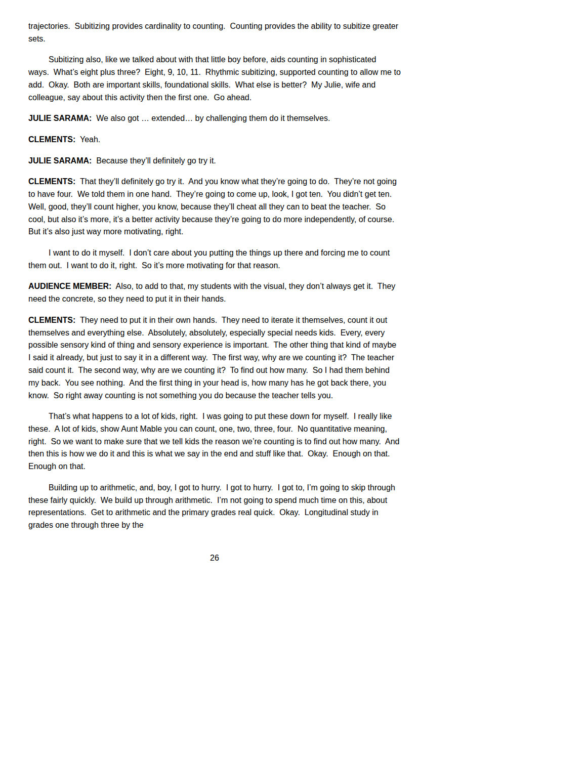trajectories. Subitizing provides cardinality to counting. Counting provides the ability to subitize greater sets.
Subitizing also, like we talked about with that little boy before, aids counting in sophisticated ways. What’s eight plus three? Eight, 9, 10, 11. Rhythmic subitizing, supported counting to allow me to add. Okay. Both are important skills, foundational skills. What else is better? My Julie, wife and colleague, say about this activity then the first one. Go ahead.
JULIE SARAMA: We also got … extended… by challenging them do it themselves.
CLEMENTS: Yeah.
JULIE SARAMA: Because they’ll definitely go try it.
CLEMENTS: That they’ll definitely go try it. And you know what they’re going to do. They’re not going to have four. We told them in one hand. They’re going to come up, look, I got ten. You didn’t get ten. Well, good, they’ll count higher, you know, because they’ll cheat all they can to beat the teacher. So cool, but also it’s more, it’s a better activity because they’re going to do more independently, of course. But it’s also just way more motivating, right.
I want to do it myself. I don’t care about you putting the things up there and forcing me to count them out. I want to do it, right. So it’s more motivating for that reason.
AUDIENCE MEMBER: Also, to add to that, my students with the visual, they don’t always get it. They need the concrete, so they need to put it in their hands.
CLEMENTS: They need to put it in their own hands. They need to iterate it themselves, count it out themselves and everything else. Absolutely, absolutely, especially special needs kids. Every, every possible sensory kind of thing and sensory experience is important. The other thing that kind of maybe I said it already, but just to say it in a different way. The first way, why are we counting it? The teacher said count it. The second way, why are we counting it? To find out how many. So I had them behind my back. You see nothing. And the first thing in your head is, how many has he got back there, you know. So right away counting is not something you do because the teacher tells you.
That’s what happens to a lot of kids, right. I was going to put these down for myself. I really like these. A lot of kids, show Aunt Mable you can count, one, two, three, four. No quantitative meaning, right. So we want to make sure that we tell kids the reason we’re counting is to find out how many. And then this is how we do it and this is what we say in the end and stuff like that. Okay. Enough on that. Enough on that.
Building up to arithmetic, and, boy, I got to hurry. I got to hurry. I got to, I’m going to skip through these fairly quickly. We build up through arithmetic. I’m not going to spend much time on this, about representations. Get to arithmetic and the primary grades real quick. Okay. Longitudinal study in grades one through three by the
26